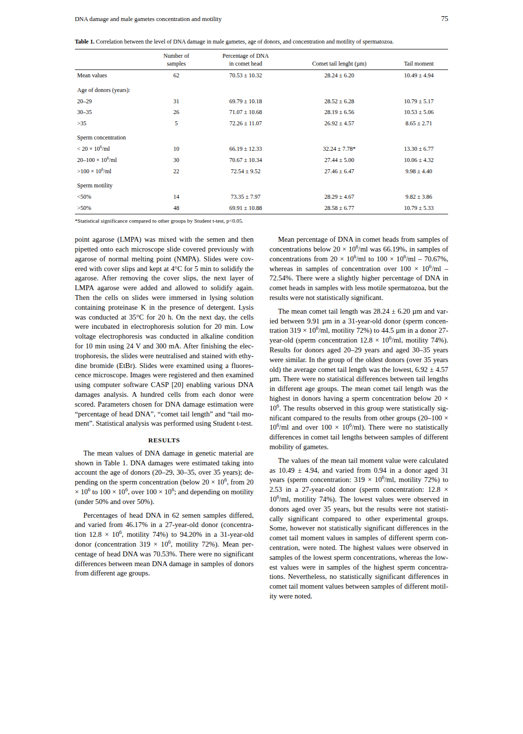DNA damage and male gametes concentration and motility 75
Table 1. Correlation between the level of DNA damage in male gametes, age of donors, and concentration and motility of spermatozoa.
| | Number of samples | Percentage of DNA in comet head | Comet tail lenght (µm) | Tail moment |
| --- | --- | --- | --- | --- |
| Mean values | 62 | 70.53 ± 10.32 | 28.24 ± 6.20 | 10.49 ± 4.94 |
| Age of donors (years): |
| 20–29 | 31 | 69.79 ± 10.18 | 28.52 ± 6.28 | 10.79 ± 5.17 |
| 30–35 | 26 | 71.07 ± 10.68 | 28.19 ± 6.56 | 10.53 ± 5.06 |
| >35 | 5 | 72.26 ± 11.07 | 26.92 ± 4.57 | 8.65 ± 2.71 |
| Sperm concentration |
| < 20 × 10 6 /ml | 10 | 66.19 ± 12.33 | 32.24 ± 7.78* | 13.30 ± 6.77 |
| 20–100 × 10 6 /ml | 30 | 70.67 ± 10.34 | 27.44 ± 5.00 | 10.06 ± 4.32 |
| >100 × 10 6 /ml | 22 | 72.54 ± 9.52 | 27.46 ± 6.47 | 9.98 ± 4.40 |
| Sperm motility |
| <50% | 14 | 73.35 ± 7.97 | 28.29 ± 4.67 | 9.82 ± 3.86 |
| >50% | 48 | 69.91 ± 10.88 | 28.58 ± 6.77 | 10.79 ± 5.33 |
*Statistical significance compared to other groups by Student t-test, p<0.05.
point agarose (LMPA) was mixed with the semen and then pipetted onto each microscope slide covered previously with agarose of normal melting point (NMPA). Slides were covered with cover slips and kept at 4°C for 5 min to solidify the agarose. After removing the cover slips, the next layer of LMPA agarose were added and allowed to solidify again. Then the cells on slides were immersed in lysing solution containing proteinase K in the presence of detergent. Lysis was conducted at 35°C for 20 h. On the next day, the cells were incubated in electrophoresis solution for 20 min. Low voltage electrophoresis was conducted in alkaline condition for 10 min using 24 V and 300 mA. After finishing the electrophoresis, the slides were neutralised and stained with ethydine bromide (EtBr). Slides were examined using a fluorescence microscope. Images were registered and then examined using computer software CASP [20] enabling various DNA damages analysis. A hundred cells from each donor were scored. Parameters chosen for DNA damage estimation were “percentage of head DNA”, “comet tail length” and “tail moment”. Statistical analysis was performed using Student t-test.
RESULTS
The mean values of DNA damage in genetic material are shown in Table 1. DNA damages were estimated taking into account the age of donors (20–29, 30–35, over 35 years); depending on the sperm concentration (below 20 × 106, from 20 × 106 to 100 × 106, over 100 × 106; and depending on motility (under 50% and over 50%).
Percentages of head DNA in 62 semen samples differed, and varied from 46.17% in a 27-year-old donor (concentration 12.8 × 106, motility 74%) to 94.20% in a 31-year-old donor (concentration 319 × 106, motility 72%). Mean percentage of head DNA was 70.53%. There were no significant differences between mean DNA damage in samples of donors from different age groups.
Mean percentage of DNA in comet heads from samples of concentrations below 20 × 106/ml was 66.19%, in samples of concentrations from 20 × 106/ml to 100 × 106/ml – 70.67%, whereas in samples of concentration over 100 × 106/ml – 72.54%. There were a slightly higher percentage of DNA in comet heads in samples with less motile spermatozoa, but the results were not statistically significant.
The mean comet tail length was 28.24 ± 6.20 µm and varied between 9.91 µm in a 31-year-old donor (sperm concentration 319 × 106/ml, motility 72%) to 44.5 µm in a donor 27-year-old (sperm concentration 12.8 × 106/ml, motility 74%). Results for donors aged 20–29 years and aged 30–35 years were similar. In the group of the oldest donors (over 35 years old) the average comet tail length was the lowest, 6.92 ± 4.57 µm. There were no statistical differences between tail lengths in different age groups. The mean comet tail length was the highest in donors having a sperm concentration below 20 × 106. The results observed in this group were statistically significant compared to the results from other groups (20–100 × 106/ml and over 100 × 106/ml). There were no statistically differences in comet tail lengths between samples of different mobility of gametes.
The values of the mean tail moment value were calculated as 10.49 ± 4.94, and varied from 0.94 in a donor aged 31 years (sperm concentration: 319 × 106/ml, motility 72%) to 2.53 in a 27-year-old donor (sperm concentration: 12.8 × 106/ml, motility 74%). The lowest values were observed in donors aged over 35 years, but the results were not statistically significant compared to other experimental groups. Some, however not statistically significant differences in the comet tail moment values in samples of different sperm concentration, were noted. The highest values were observed in samples of the lowest sperm concentrations, whereas the lowest values were in samples of the highest sperm concentrations. Nevertheless, no statistically significant differences in comet tail moment values between samples of different motility were noted.